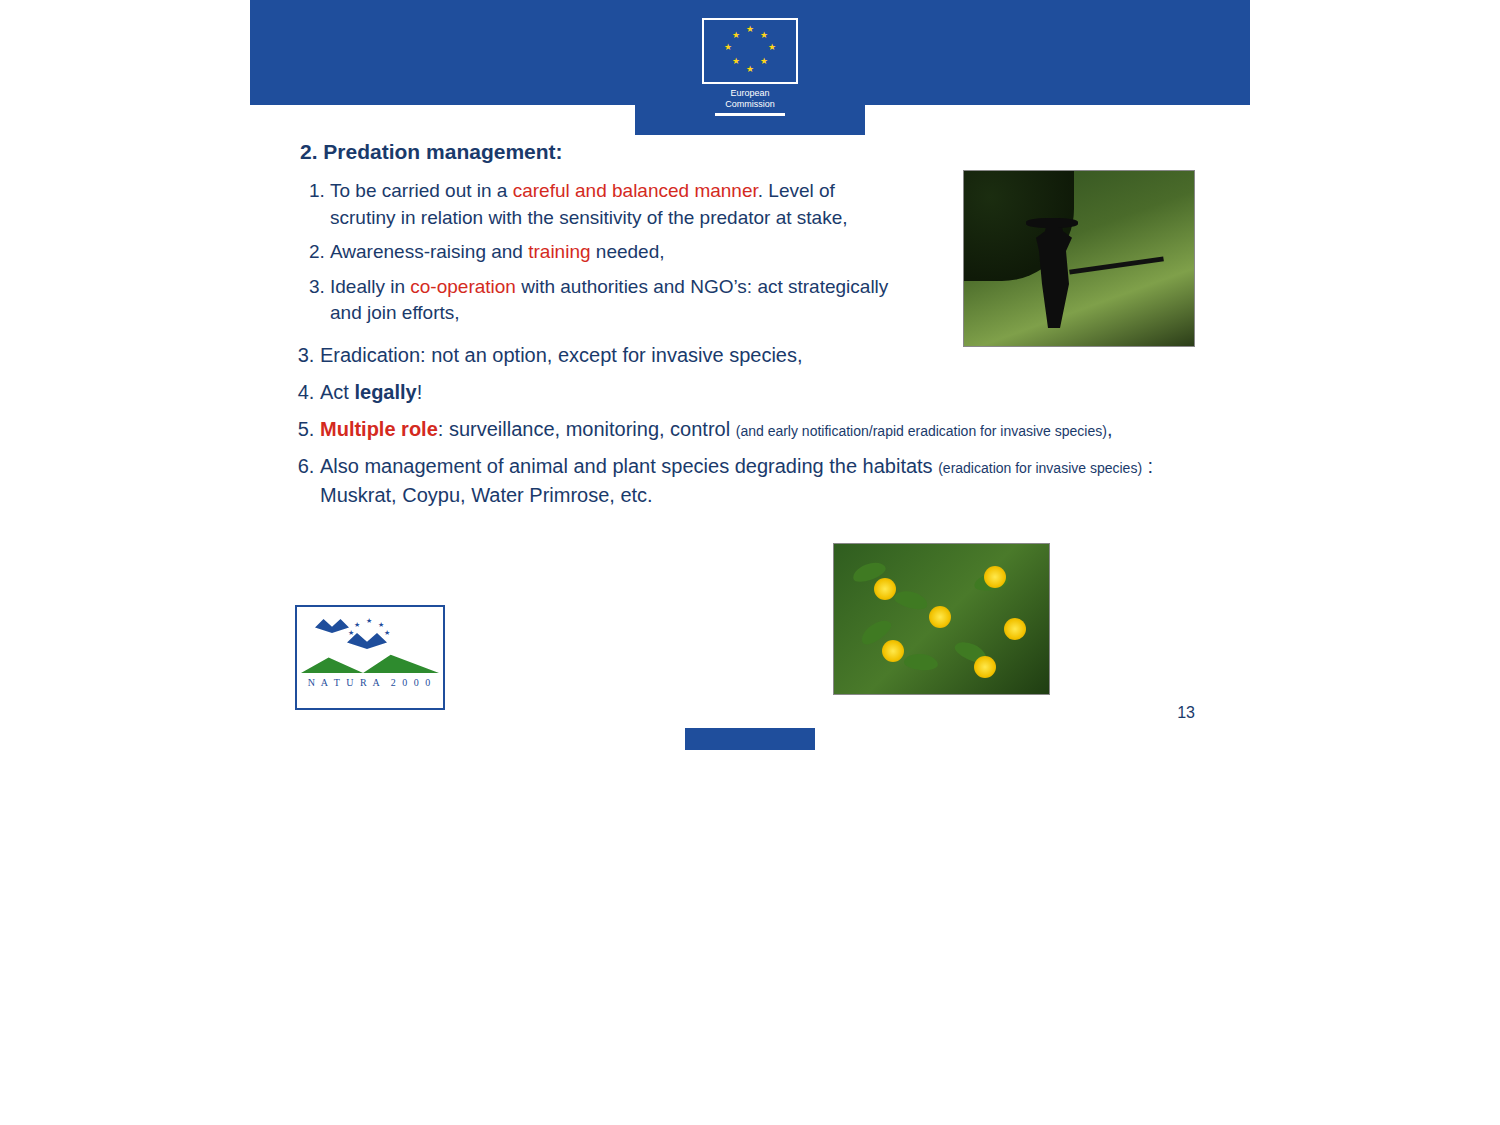★ ★ ★ ★ ★ ★ ★ ★
European
Commission
2. Predation management:
To be carried out in a careful and balanced manner. Level of scrutiny in relation with the sensitivity of the predator at stake,
Awareness-raising and training needed,
Ideally in co-operation with authorities and NGO’s: act strategically and join efforts,
Eradication: not an option, except for invasive species,
Act legally!
Multiple role: surveillance, monitoring, control (and early notification/rapid eradication for invasive species),
Also management of animal and plant species degrading the habitats (eradication for invasive species) : Muskrat, Coypu, Water Primrose, etc.
★ ★ ★ ★ ★ ★ ★ ★
N A T U R A 2 0 0 0
13